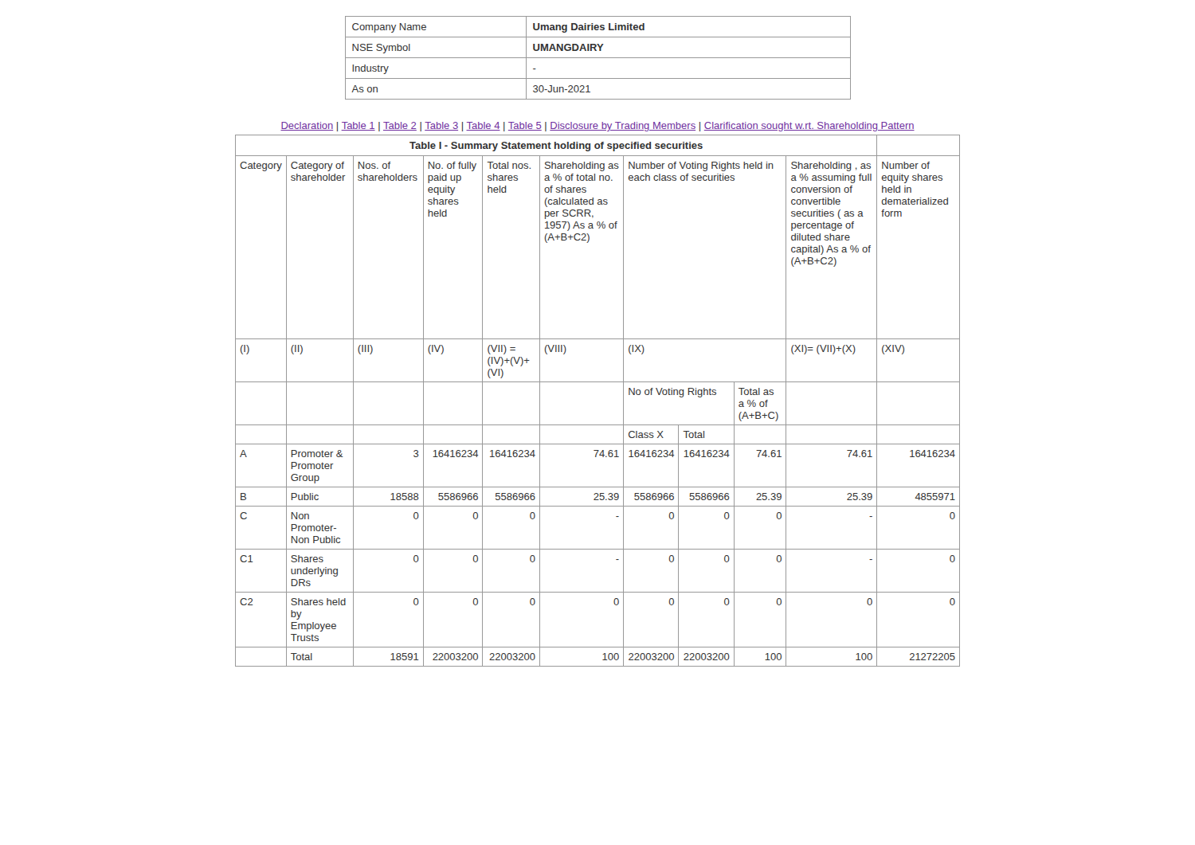| Company Name | Umang Dairies Limited |
| NSE Symbol | UMANGDAIRY |
| Industry | - |
| As on | 30-Jun-2021 |
Declaration | Table 1 | Table 2 | Table 3 | Table 4 | Table 5 | Disclosure by Trading Members | Clarification sought w.rt. Shareholding Pattern
| Table I - Summary Statement holding of specified securities |
| Category | Category of shareholder | Nos. of shareholders | No. of fully paid up equity shares held | Total nos. shares held | Shareholding as a % of total no. of shares (calculated as per SCRR, 1957) As a % of (A+B+C2) | Number of Voting Rights held in each class of securities | Shareholding , as a % assuming full conversion of convertible securities ( as a percentage of diluted share capital) As a % of (A+B+C2) | Number of equity shares held in dematerialized form |
| (I) | (II) | (III) | (IV) | (VII) = (IV)+(V)+(VI) | (VIII) | (IX) | (XI)= (VII)+(X) | (XIV) |
| | | | | | | No of Voting Rights | Total as a % of (A+B+C) | | |
| | | | | | | Class X | Total | | | |
| A | Promoter & Promoter Group | 3 | 16416234 | 16416234 | 74.61 | 16416234 | 16416234 | 74.61 | 74.61 | 16416234 |
| B | Public | 18588 | 5586966 | 5586966 | 25.39 | 5586966 | 5586966 | 25.39 | 25.39 | 4855971 |
| C | Non Promoter- Non Public | 0 | 0 | 0 | - | 0 | 0 | 0 | - | 0 |
| C1 | Shares underlying DRs | 0 | 0 | 0 | - | 0 | 0 | 0 | - | 0 |
| C2 | Shares held by Employee Trusts | 0 | 0 | 0 | 0 | 0 | 0 | 0 | 0 | 0 |
| | Total | 18591 | 22003200 | 22003200 | 100 | 22003200 | 22003200 | 100 | 100 | 21272205 |